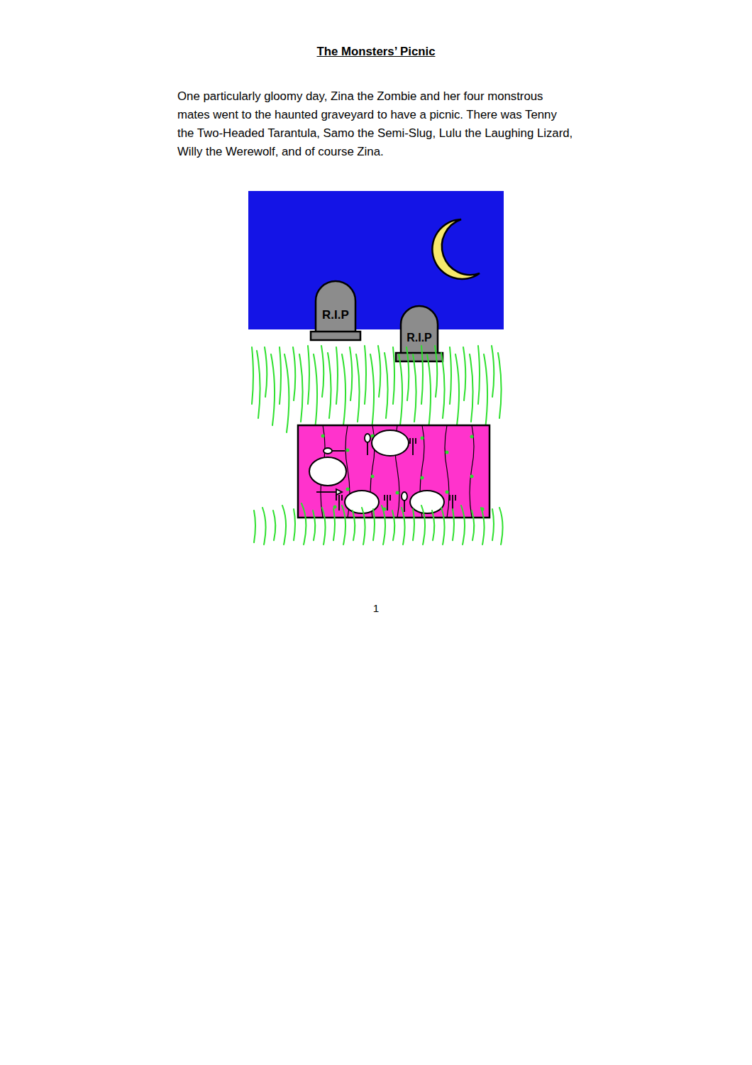The Monsters’ Picnic
One particularly gloomy day, Zina the Zombie and her four monstrous mates went to the haunted graveyard to have a picnic. There was Tenny the Two-Headed Tarantula, Samo the Semi-Slug, Lulu the Laughing Lizard, Willy the Werewolf, and of course Zina.
A haunted graveyard at night with a picnic blanket A child-style drawing: a deep blue night sky with a yellow crescent moon, two grey gravestones marked R.I.P. standing in scribbled green grass, and a pink picnic blanket laid out below with white plates and cutlery. R.I.P R.I.P
1